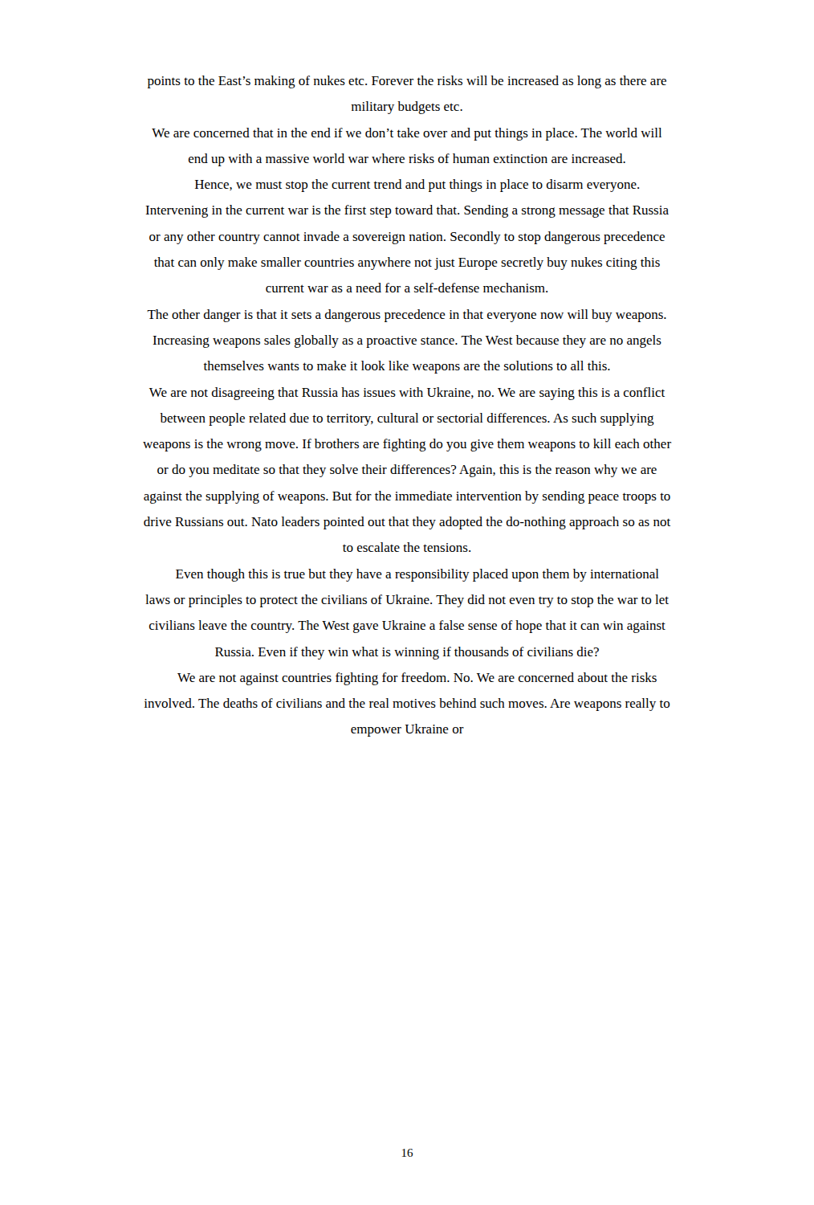points to the East’s making of nukes etc. Forever the risks will be increased as long as there are military budgets etc.
We are concerned that in the end if we don’t take over and put things in place. The world will end up with a massive world war where risks of human extinction are increased.
Hence, we must stop the current trend and put things in place to disarm everyone. Intervening in the current war is the first step toward that. Sending a strong message that Russia or any other country cannot invade a sovereign nation. Secondly to stop dangerous precedence that can only make smaller countries anywhere not just Europe secretly buy nukes citing this current war as a need for a self-defense mechanism.
The other danger is that it sets a dangerous precedence in that everyone now will buy weapons. Increasing weapons sales globally as a proactive stance. The West because they are no angels themselves wants to make it look like weapons are the solutions to all this.
We are not disagreeing that Russia has issues with Ukraine, no. We are saying this is a conflict between people related due to territory, cultural or sectorial differences. As such supplying weapons is the wrong move. If brothers are fighting do you give them weapons to kill each other or do you meditate so that they solve their differences? Again, this is the reason why we are against the supplying of weapons. But for the immediate intervention by sending peace troops to drive Russians out. Nato leaders pointed out that they adopted the do-nothing approach so as not to escalate the tensions.
Even though this is true but they have a responsibility placed upon them by international laws or principles to protect the civilians of Ukraine. They did not even try to stop the war to let civilians leave the country. The West gave Ukraine a false sense of hope that it can win against Russia. Even if they win what is winning if thousands of civilians die?
We are not against countries fighting for freedom. No. We are concerned about the risks involved. The deaths of civilians and the real motives behind such moves. Are weapons really to empower Ukraine or
16